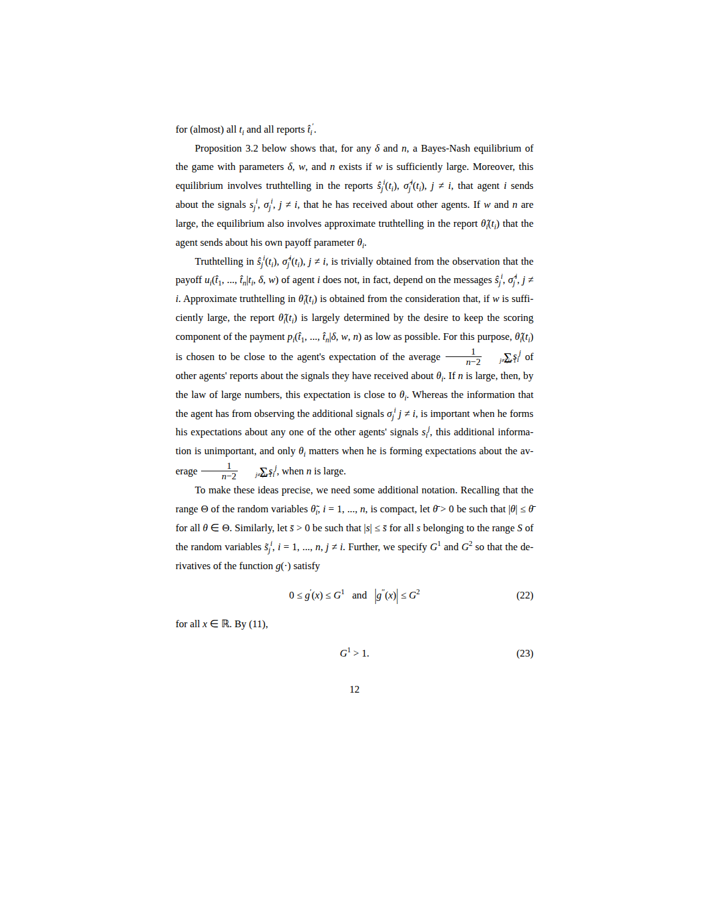for (almost) all ti and all reports t̂i′.
Proposition 3.2 below shows that, for any δ and n, a Bayes-Nash equilibrium of the game with parameters δ, w, and n exists if w is sufficiently large. Moreover, this equilibrium involves truthtelling in the reports ŝji(ti), σ̂ji(ti), j ≠ i, that agent i sends about the signals sji, σji, j ≠ i, that he has received about other agents. If w and n are large, the equilibrium also involves approximate truthtelling in the report θ̂i(ti) that the agent sends about his own payoff parameter θi.
Truthtelling in ŝji(ti), σ̂ji(ti), j ≠ i, is trivially obtained from the observation that the payoff ui(t̂1, ..., t̂n|ti, δ, w) of agent i does not, in fact, depend on the messages ŝji, σ̂ji, j ≠ i. Approximate truthtelling in θ̂i(ti) is obtained from the consideration that, if w is sufficiently large, the report θ̂i(ti) is largely determined by the desire to keep the scoring component of the payment pi(t̂1, ..., t̂n|δ, w, n) as low as possible. For this purpose, θ̂i(ti) is chosen to be close to the agent's expectation of the average 1 n−2 Σj≠i,i+1 sij of other agents' reports about the signals they have received about θi. If n is large, then, by the law of large numbers, this expectation is close to θi. Whereas the information that the agent has from observing the additional signals σji j ≠ i, is important when he forms his expectations about any one of the other agents' signals sij, this additional information is unimportant, and only θi matters when he is forming expectations about the average 1 n−2 Σj≠i,i+1 sij, when n is large.
To make these ideas precise, we need some additional notation. Recalling that the range Θ of the random variables θ̃i, i = 1, ..., n, is compact, let θ̄ > 0 be such that |θ| ≤ θ̄ for all θ ∈ Θ. Similarly, let s̄ > 0 be such that |s| ≤ s̄ for all s belonging to the range S of the random variables s̃ji, i = 1, ..., n, j ≠ i. Further, we specify G1 and G2 so that the derivatives of the function g(·) satisfy
0 ≤ g′(x) ≤ G1 and |g′′(x)| ≤ G2 (22)
for all x ∈ ℝ. By (11),
G1 > 1. (23)
12